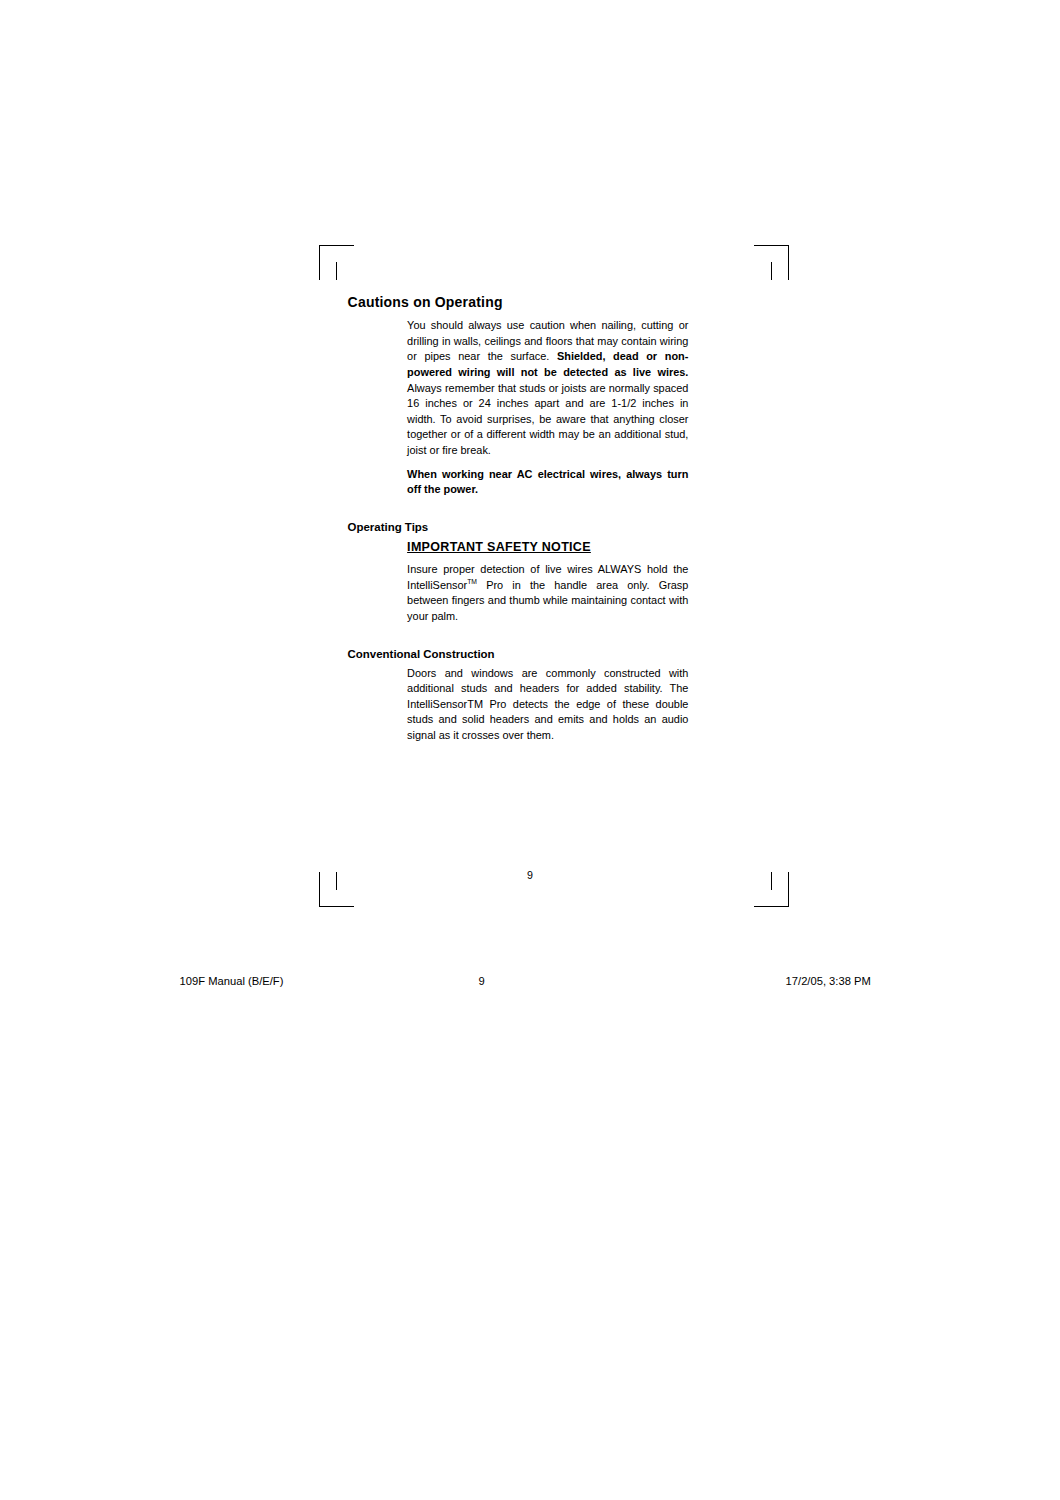Cautions on Operating
You should always use caution when nailing, cutting or drilling in walls, ceilings and floors that may contain wiring or pipes near the surface. Shielded, dead or non-powered wiring will not be detected as live wires. Always remember that studs or joists are normally spaced 16 inches or 24 inches apart and are 1-1/2 inches in width. To avoid surprises, be aware that anything closer together or of a different width may be an additional stud, joist or fire break.
When working near AC electrical wires, always turn off the power.
Operating Tips
IMPORTANT SAFETY NOTICE
Insure proper detection of live wires ALWAYS hold the IntelliSensorTM Pro in the handle area only. Grasp between fingers and thumb while maintaining contact with your palm.
Conventional Construction
Doors and windows are commonly constructed with additional studs and headers for added stability. The IntelliSensorTM Pro detects the edge of these double studs and solid headers and emits and holds an audio signal as it crosses over them.
9
109F Manual (B/E/F) 9 17/2/05, 3:38 PM